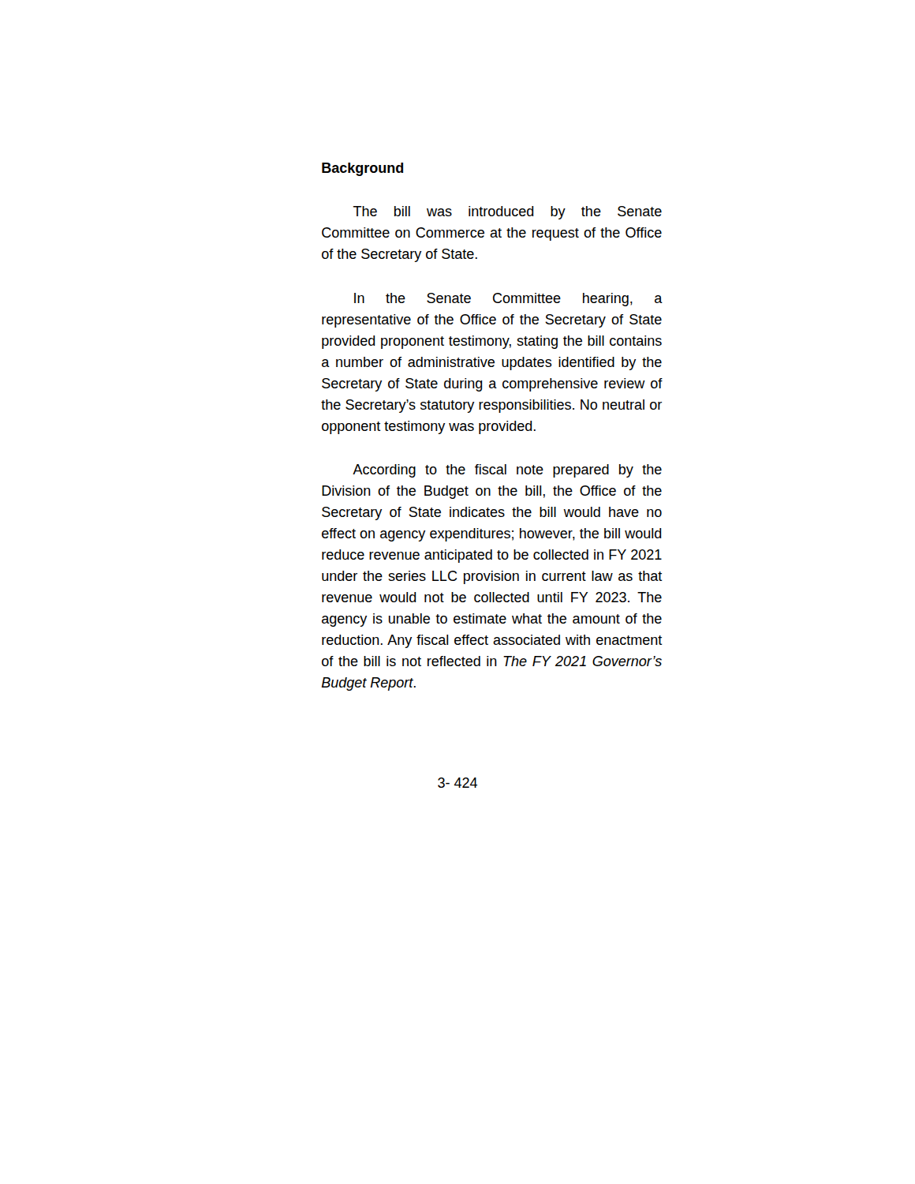Background
The bill was introduced by the Senate Committee on Commerce at the request of the Office of the Secretary of State.
In the Senate Committee hearing, a representative of the Office of the Secretary of State provided proponent testimony, stating the bill contains a number of administrative updates identified by the Secretary of State during a comprehensive review of the Secretary’s statutory responsibilities. No neutral or opponent testimony was provided.
According to the fiscal note prepared by the Division of the Budget on the bill, the Office of the Secretary of State indicates the bill would have no effect on agency expenditures; however, the bill would reduce revenue anticipated to be collected in FY 2021 under the series LLC provision in current law as that revenue would not be collected until FY 2023. The agency is unable to estimate what the amount of the reduction. Any fiscal effect associated with enactment of the bill is not reflected in The FY 2021 Governor’s Budget Report.
3- 424